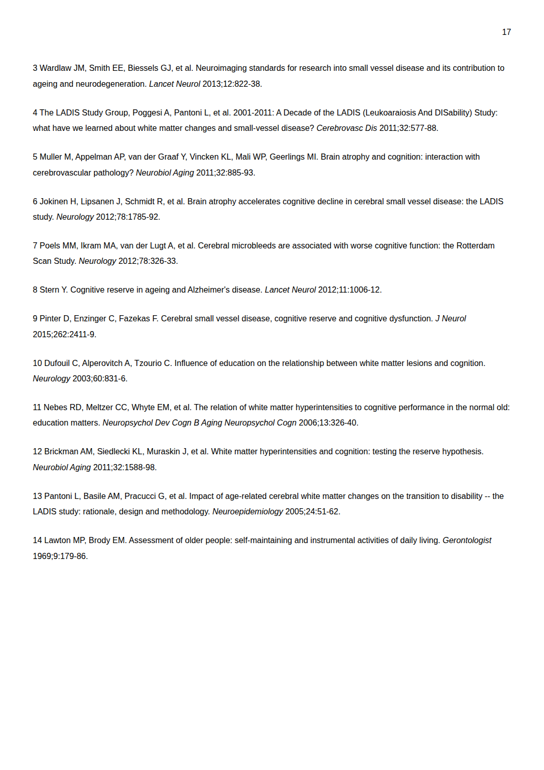17
3 Wardlaw JM, Smith EE, Biessels GJ, et al. Neuroimaging standards for research into small vessel disease and its contribution to ageing and neurodegeneration. Lancet Neurol 2013;12:822-38.
4 The LADIS Study Group, Poggesi A, Pantoni L, et al. 2001-2011: A Decade of the LADIS (Leukoaraiosis And DISability) Study: what have we learned about white matter changes and small-vessel disease? Cerebrovasc Dis 2011;32:577-88.
5 Muller M, Appelman AP, van der Graaf Y, Vincken KL, Mali WP, Geerlings MI. Brain atrophy and cognition: interaction with cerebrovascular pathology? Neurobiol Aging 2011;32:885-93.
6 Jokinen H, Lipsanen J, Schmidt R, et al. Brain atrophy accelerates cognitive decline in cerebral small vessel disease: the LADIS study. Neurology 2012;78:1785-92.
7 Poels MM, Ikram MA, van der Lugt A, et al. Cerebral microbleeds are associated with worse cognitive function: the Rotterdam Scan Study. Neurology 2012;78:326-33.
8 Stern Y. Cognitive reserve in ageing and Alzheimer's disease. Lancet Neurol 2012;11:1006-12.
9 Pinter D, Enzinger C, Fazekas F. Cerebral small vessel disease, cognitive reserve and cognitive dysfunction. J Neurol 2015;262:2411-9.
10 Dufouil C, Alperovitch A, Tzourio C. Influence of education on the relationship between white matter lesions and cognition. Neurology 2003;60:831-6.
11 Nebes RD, Meltzer CC, Whyte EM, et al. The relation of white matter hyperintensities to cognitive performance in the normal old: education matters. Neuropsychol Dev Cogn B Aging Neuropsychol Cogn 2006;13:326-40.
12 Brickman AM, Siedlecki KL, Muraskin J, et al. White matter hyperintensities and cognition: testing the reserve hypothesis. Neurobiol Aging 2011;32:1588-98.
13 Pantoni L, Basile AM, Pracucci G, et al. Impact of age-related cerebral white matter changes on the transition to disability -- the LADIS study: rationale, design and methodology. Neuroepidemiology 2005;24:51-62.
14 Lawton MP, Brody EM. Assessment of older people: self-maintaining and instrumental activities of daily living. Gerontologist 1969;9:179-86.